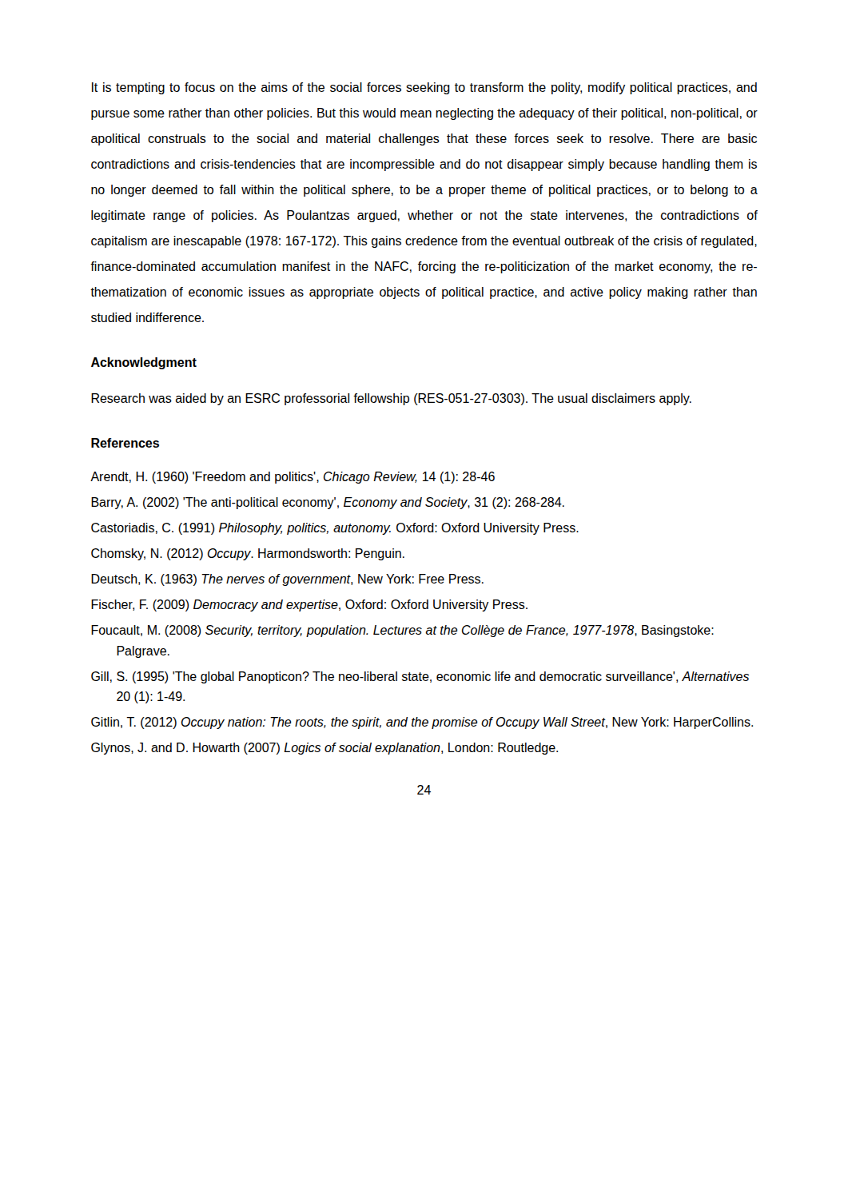It is tempting to focus on the aims of the social forces seeking to transform the polity, modify political practices, and pursue some rather than other policies. But this would mean neglecting the adequacy of their political, non-political, or apolitical construals to the social and material challenges that these forces seek to resolve. There are basic contradictions and crisis-tendencies that are incompressible and do not disappear simply because handling them is no longer deemed to fall within the political sphere, to be a proper theme of political practices, or to belong to a legitimate range of policies. As Poulantzas argued, whether or not the state intervenes, the contradictions of capitalism are inescapable (1978: 167-172). This gains credence from the eventual outbreak of the crisis of regulated, finance-dominated accumulation manifest in the NAFC, forcing the re-politicization of the market economy, the re-thematization of economic issues as appropriate objects of political practice, and active policy making rather than studied indifference.
Acknowledgment
Research was aided by an ESRC professorial fellowship (RES-051-27-0303). The usual disclaimers apply.
References
Arendt, H. (1960) 'Freedom and politics', Chicago Review, 14 (1): 28-46
Barry, A. (2002) 'The anti-political economy', Economy and Society, 31 (2): 268-284.
Castoriadis, C. (1991) Philosophy, politics, autonomy. Oxford: Oxford University Press.
Chomsky, N. (2012) Occupy. Harmondsworth: Penguin.
Deutsch, K. (1963) The nerves of government, New York: Free Press.
Fischer, F. (2009) Democracy and expertise, Oxford: Oxford University Press.
Foucault, M. (2008) Security, territory, population. Lectures at the Collège de France, 1977-1978, Basingstoke: Palgrave.
Gill, S. (1995) 'The global Panopticon? The neo-liberal state, economic life and democratic surveillance', Alternatives 20 (1): 1-49.
Gitlin, T. (2012) Occupy nation: The roots, the spirit, and the promise of Occupy Wall Street, New York: HarperCollins.
Glynos, J. and D. Howarth (2007) Logics of social explanation, London: Routledge.
24